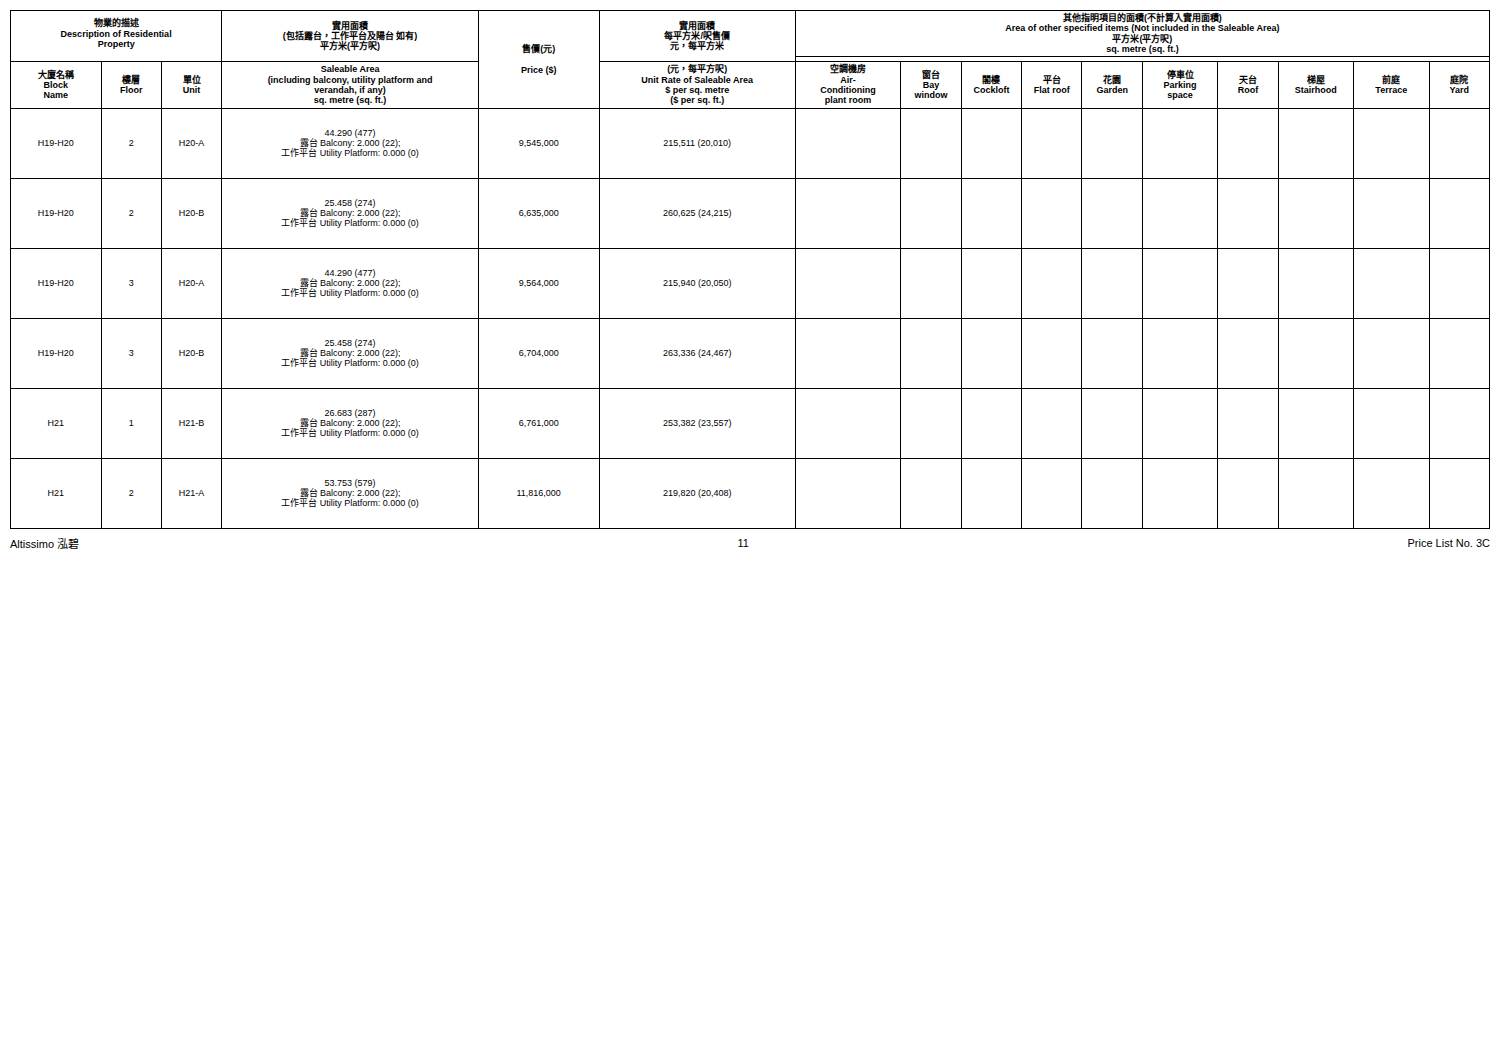| 物業的描述 Description of Residential Property | 實用面積 (包括露台，工作平台及陽台 如有) 平方米(平方呎) | 售價(元) Price ($) | 實用面積 每平方米/呎售價 元，每平方米 | 其他指明項目的面積(不計算入實用面積) Area of other specified items (Not included in the Saleable Area) 平方米(平方呎) sq. metre (sq. ft.) |
| --- | --- | --- | --- | --- |
| 大廈名稱 Block Name | 樓層 Floor | 單位 Unit | Saleable Area (including balcony, utility platform and verandah, if any) sq. metre (sq. ft.) | (元，每平方呎) Unit Rate of Saleable Area $ per sq. metre ($ per sq. ft.) | 空調機房 Air- Conditioning plant room | 窗台 Bay window | 閣樓 Cockloft | 平台 Flat roof | 花園 Garden | 停車位 Parking space | 天台 Roof | 梯屋 Stairhood | 前庭 Terrace | 庭院 Yard |
| H19-H20 | 2 | H20-A | 44.290 (477) 露台 Balcony: 2.000 (22); 工作平台 Utility Platform: 0.000 (0) | 9,545,000 | 215,511 (20,010) | | | | | | | | | | |
| H19-H20 | 2 | H20-B | 25.458 (274) 露台 Balcony: 2.000 (22); 工作平台 Utility Platform: 0.000 (0) | 6,635,000 | 260,625 (24,215) | | | | | | | | | | |
| H19-H20 | 3 | H20-A | 44.290 (477) 露台 Balcony: 2.000 (22); 工作平台 Utility Platform: 0.000 (0) | 9,564,000 | 215,940 (20,050) | | | | | | | | | | |
| H19-H20 | 3 | H20-B | 25.458 (274) 露台 Balcony: 2.000 (22); 工作平台 Utility Platform: 0.000 (0) | 6,704,000 | 263,336 (24,467) | | | | | | | | | | |
| H21 | 1 | H21-B | 26.683 (287) 露台 Balcony: 2.000 (22); 工作平台 Utility Platform: 0.000 (0) | 6,761,000 | 253,382 (23,557) | | | | | | | | | | |
| H21 | 2 | H21-A | 53.753 (579) 露台 Balcony: 2.000 (22); 工作平台 Utility Platform: 0.000 (0) | 11,816,000 | 219,820 (20,408) | | | | | | | | | | |
Altissimo 泓碧
11
Price List No. 3C